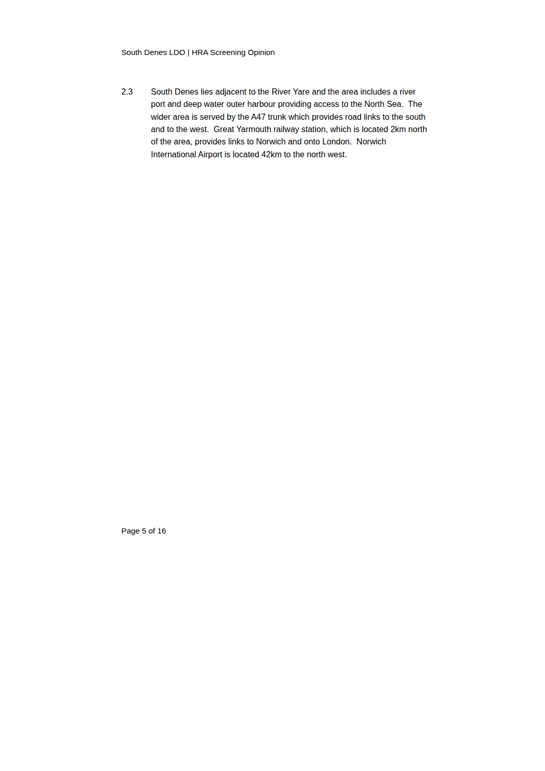South Denes LDO | HRA Screening Opinion
2.3
South Denes lies adjacent to the River Yare and the area includes a river port and deep water outer harbour providing access to the North Sea. The wider area is served by the A47 trunk which provides road links to the south and to the west. Great Yarmouth railway station, which is located 2km north of the area, provides links to Norwich and onto London. Norwich International Airport is located 42km to the north west.
Page 5 of 16